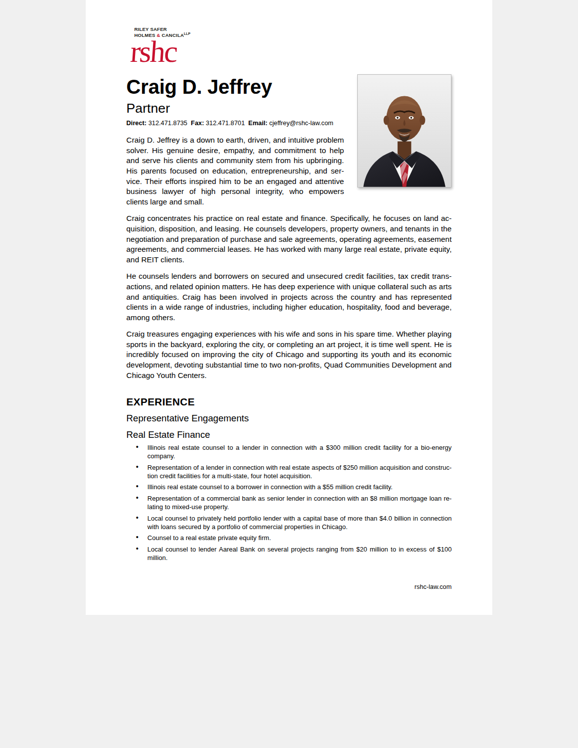Riley Safer
Holmes & CancilaLLP
rshc
Craig D. Jeffrey
Partner
Direct: 312.471.8735 Fax: 312.471.8701 Email: cjeffrey@rshc-law.com
Craig D. Jeffrey is a down to earth, driven, and intuitive problem solver. His genuine desire, empathy, and commitment to help and serve his clients and community stem from his upbringing. His parents focused on education, entrepreneurship, and service. Their efforts inspired him to be an engaged and attentive business lawyer of high personal integrity, who empowers clients large and small.
Craig concentrates his practice on real estate and finance. Specifically, he focuses on land acquisition, disposition, and leasing. He counsels developers, property owners, and tenants in the negotiation and preparation of purchase and sale agreements, operating agreements, easement agreements, and commercial leases. He has worked with many large real estate, private equity, and REIT clients.
He counsels lenders and borrowers on secured and unsecured credit facilities, tax credit transactions, and related opinion matters. He has deep experience with unique collateral such as arts and antiquities. Craig has been involved in projects across the country and has represented clients in a wide range of industries, including higher education, hospitality, food and beverage, among others.
Craig treasures engaging experiences with his wife and sons in his spare time. Whether playing sports in the backyard, exploring the city, or completing an art project, it is time well spent. He is incredibly focused on improving the city of Chicago and supporting its youth and its economic development, devoting substantial time to two non-profits, Quad Communities Development and Chicago Youth Centers.
EXPERIENCE
Representative Engagements
Real Estate Finance
Illinois real estate counsel to a lender in connection with a $300 million credit facility for a bio-energy company.
Representation of a lender in connection with real estate aspects of $250 million acquisition and construction credit facilities for a multi-state, four hotel acquisition.
Illinois real estate counsel to a borrower in connection with a $55 million credit facility.
Representation of a commercial bank as senior lender in connection with an $8 million mortgage loan relating to mixed-use property.
Local counsel to privately held portfolio lender with a capital base of more than $4.0 billion in connection with loans secured by a portfolio of commercial properties in Chicago.
Counsel to a real estate private equity firm.
Local counsel to lender Aareal Bank on several projects ranging from $20 million to in excess of $100 million.
rshc-law.com